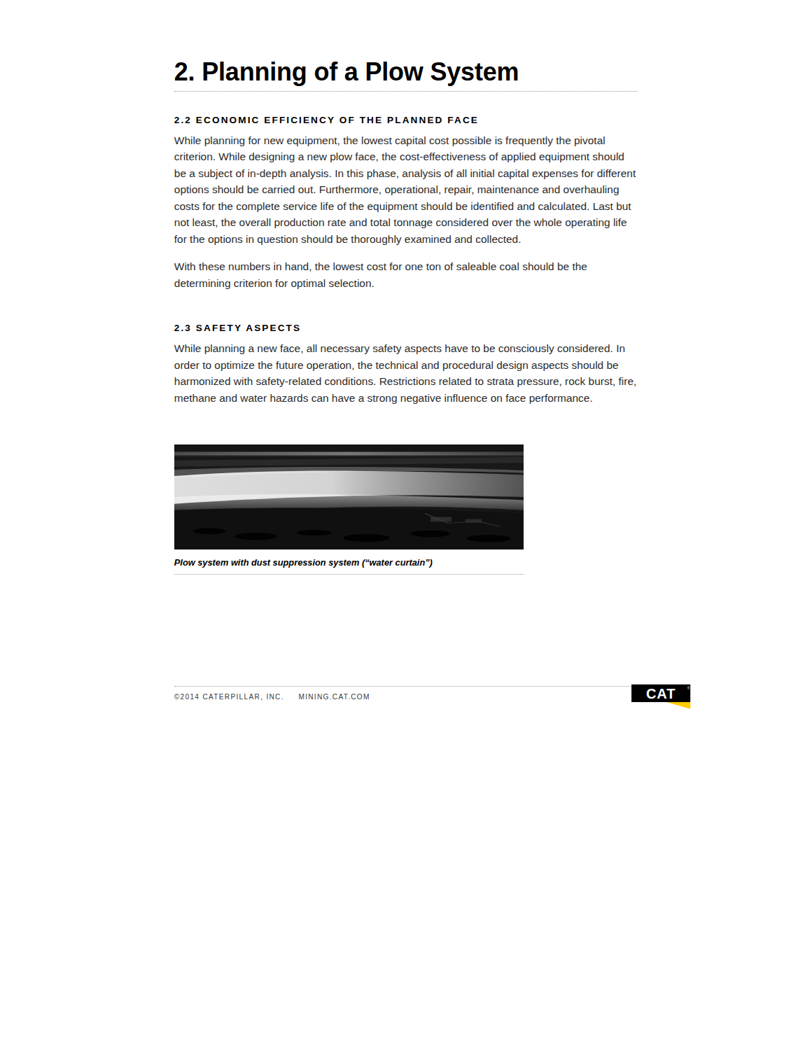2. Planning of a Plow System
2.2 Economic Efficiency of the Planned Face
While planning for new equipment, the lowest capital cost possible is frequently the pivotal criterion. While designing a new plow face, the cost-effectiveness of applied equipment should be a subject of in-depth analysis. In this phase, analysis of all initial capital expenses for different options should be carried out. Furthermore, operational, repair, maintenance and overhauling costs for the complete service life of the equipment should be identified and calculated. Last but not least, the overall production rate and total tonnage considered over the whole operating life for the options in question should be thoroughly examined and collected.
With these numbers in hand, the lowest cost for one ton of saleable coal should be the determining criterion for optimal selection.
2.3 Safety Aspects
While planning a new face, all necessary safety aspects have to be consciously considered. In order to optimize the future operation, the technical and procedural design aspects should be harmonized with safety-related conditions. Restrictions related to strata pressure, rock burst, fire, methane and water hazards can have a strong negative influence on face performance.
Plow system with dust suppression system (“water curtain”)
©2014 CATERPILLAR, INC. MINING.CAT.COM
7
CAT ®